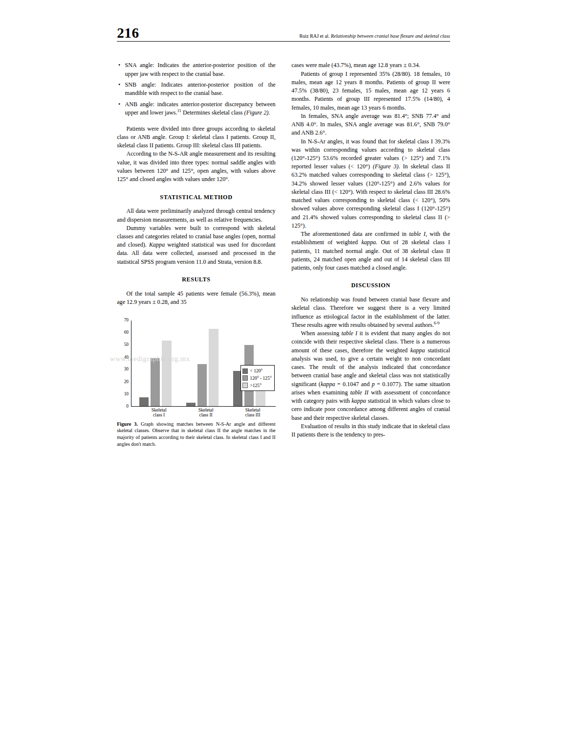216
Ruiz RAJ et al. Relationship between cranial base flexure and skeletal class
SNA angle: Indicates the anterior-posterior position of the upper jaw with respect to the cranial base.
SNB angle: Indicates anterior-posterior position of the mandible with respect to the cranial base.
ANB angle: indicates anterior-posterior discrepancy between upper and lower jaws.11 Determines skeletal class (Figure 2).
Patients were divided into three groups according to skeletal class or ANB angle. Group I: skeletal class I patients. Group II, skeletal class II patients. Group III: skeletal class III patients.
According to the N-S-AR angle measurement and its resulting value, it was divided into three types: normal saddle angles with values between 120° and 125°, open angles, with values above 125° and closed angles with values under 120°.
Statistical method
All data were preliminarily analyzed through central tendency and dispersion measurements, as well as relative frequencies.
Dummy variables were built to correspond with skeletal classes and categories related to cranial base angles (open, normal and closed). Kappa weighted statistical was used for discordant data. All data were collected, assessed and processed in the statistical SPSS program version 11.0 and Strata, version 8.8.
Results
Of the total sample 45 patients were female (56.3%), mean age 12.9 years ± 0.28, and 35
70
60
50
40
30
20
10
0
< 120°
120° - 125°
>125°
Skeletal
class I
Skeletal
class II
Skeletal
class III
Figure 3. Graph showing matches between N-S-Ar angle and different skeletal classes. Observe that in skeletal class II the angle matches in the majority of patients according to their skeletal class. In skeletal class I and II angles don't match.
cases were male (43.7%), mean age 12.8 years ± 0.34.
Patients of group I represented 35% (28/80). 18 females, 10 males, mean age 12 years 8 months. Patients of group II were 47.5% (38/80), 23 females, 15 males, mean age 12 years 6 months. Patients of group III represented 17.5% (14/80), 4 females, 10 males, mean age 13 years 6 months.
In females, SNA angle average was 81.4°; SNB 77.4° and ANB 4.0°. In males, SNA angle average was 81.6°, SNB 79.0° and ANB 2.6°.
In N-S-Ar angles, it was found that for skeletal class I 39.3% was within corresponding values according to skeletal class (120°-125°) 53.6% recorded greater values (> 125°) and 7.1% reported lesser values (< 120°) (Figure 3). In skeletal class II 63.2% matched values corresponding to skeletal class (> 125°), 34.2% showed lesser values (120°-125°) and 2.6% values for skeletal class III (< 120°). With respect to skeletal class III 28.6% matched values corresponding to skeletal class (< 120°), 50% showed values above corresponding skeletal class I (120°-125°) and 21.4% showed values corresponding to skeletal class II (> 125°).
The aforementioned data are confirmed in table I, with the establishment of weighted kappa. Out of 28 skeletal class I patients, 11 matched normal angle. Out of 38 skeletal class II patients, 24 matched open angle and out of 14 skeletal class III patients, only four cases matched a closed angle.
Discussion
No relationship was found between cranial base flexure and skeletal class. Therefore we suggest there is a very limited influence as etiological factor in the establishment of the latter. These results agree with results obtained by several authors.6-9
When assessing table I it is evident that many angles do not coincide with their respective skeletal class. There is a numerous amount of these cases, therefore the weighted kappa statistical analysis was used, to give a certain weight to non concordant cases. The result of the analysis indicated that concordance between cranial base angle and skeletal class was not statistically significant (kappa = 0.1047 and p = 0.1077). The same situation arises when examining table II with assessment of concordance with category pairs with kappa statistical in which values close to cero indicate poor concordance among different angles of cranial base and their respective skeletal classes.
Evaluation of results in this study indicate that in skeletal class II patients there is the tendency to pres-
www.medigraphic.org.mx